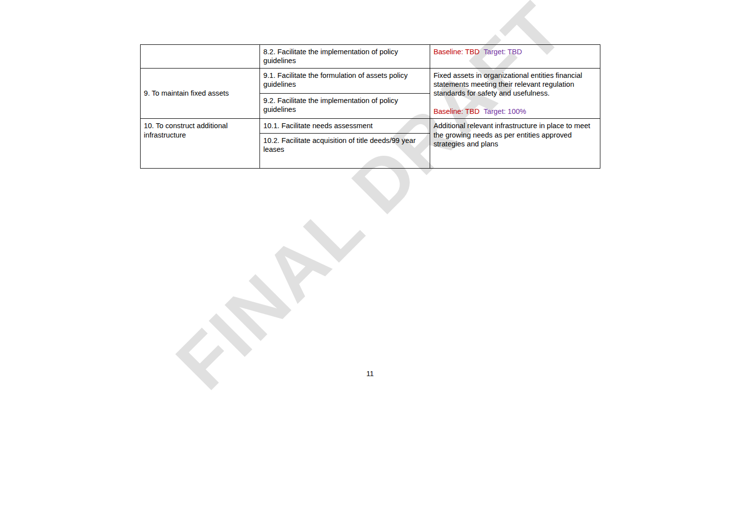FINAL DRAFT
| | 8.2. Facilitate the implementation of policy guidelines | Baseline: TBD Target: TBD |
| 9. To maintain fixed assets | 9.1. Facilitate the formulation of assets policy guidelines | Fixed assets in organizational entities financial statements meeting their relevant regulation standards for safety and usefulness. Baseline: TBD Target: 100% |
| 9.2. Facilitate the implementation of policy guidelines |
| 10. To construct additional infrastructure | 10.1. Facilitate needs assessment | Additional relevant infrastructure in place to meet the growing needs as per entities approved strategies and plans |
| 10.2. Facilitate acquisition of title deeds/99 year leases |
11